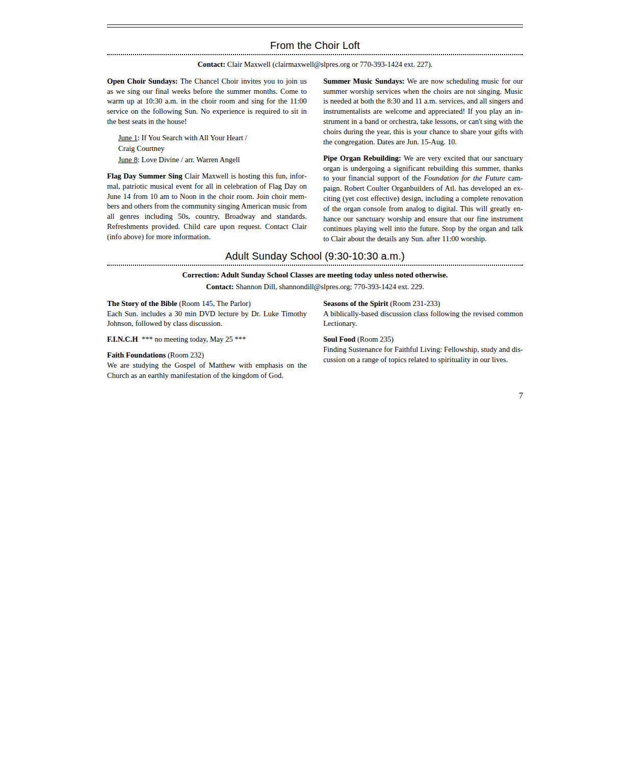From the Choir Loft
Contact: Clair Maxwell (clairmaxwell@slpres.org or 770-393-1424 ext. 227).
Open Choir Sundays: The Chancel Choir invites you to join us as we sing our final weeks before the summer months. Come to warm up at 10:30 a.m. in the choir room and sing for the 11:00 service on the following Sun. No experience is required to sit in the best seats in the house!
June 1: If You Search with All Your Heart /
Craig Courtney
June 8: Love Divine / arr. Warren Angell
Flag Day Summer Sing Clair Maxwell is hosting this fun, informal, patriotic musical event for all in celebration of Flag Day on June 14 from 10 am to Noon in the choir room. Join choir members and others from the community singing American music from all genres including 50s, country, Broadway and standards. Refreshments provided. Child care upon request. Contact Clair (info above) for more information.
Summer Music Sundays: We are now scheduling music for our summer worship services when the choirs are not singing. Music is needed at both the 8:30 and 11 a.m. services, and all singers and instrumentalists are welcome and appreciated! If you play an instrument in a band or orchestra, take lessons, or can't sing with the choirs during the year, this is your chance to share your gifts with the congregation. Dates are Jun. 15-Aug. 10.
Pipe Organ Rebuilding: We are very excited that our sanctuary organ is undergoing a significant rebuilding this summer, thanks to your financial support of the Foundation for the Future campaign. Robert Coulter Organbuilders of Atl. has developed an exciting (yet cost effective) design, including a complete renovation of the organ console from analog to digital. This will greatly enhance our sanctuary worship and ensure that our fine instrument continues playing well into the future. Stop by the organ and talk to Clair about the details any Sun. after 11:00 worship.
Adult Sunday School (9:30-10:30 a.m.)
Correction: Adult Sunday School Classes are meeting today unless noted otherwise.
Contact: Shannon Dill, shannondill@slpres.org; 770-393-1424 ext. 229.
The Story of the Bible (Room 145, The Parlor)
Each Sun. includes a 30 min DVD lecture by Dr. Luke Timothy Johnson, followed by class discussion.
F.I.N.C.H *** no meeting today, May 25 ***
Faith Foundations (Room 232)
We are studying the Gospel of Matthew with emphasis on the Church as an earthly manifestation of the kingdom of God.
Seasons of the Spirit (Room 231-233)
A biblically-based discussion class following the revised common Lectionary.
Soul Food (Room 235)
Finding Sustenance for Faithful Living: Fellowship, study and discussion on a range of topics related to spirituality in our lives.
7